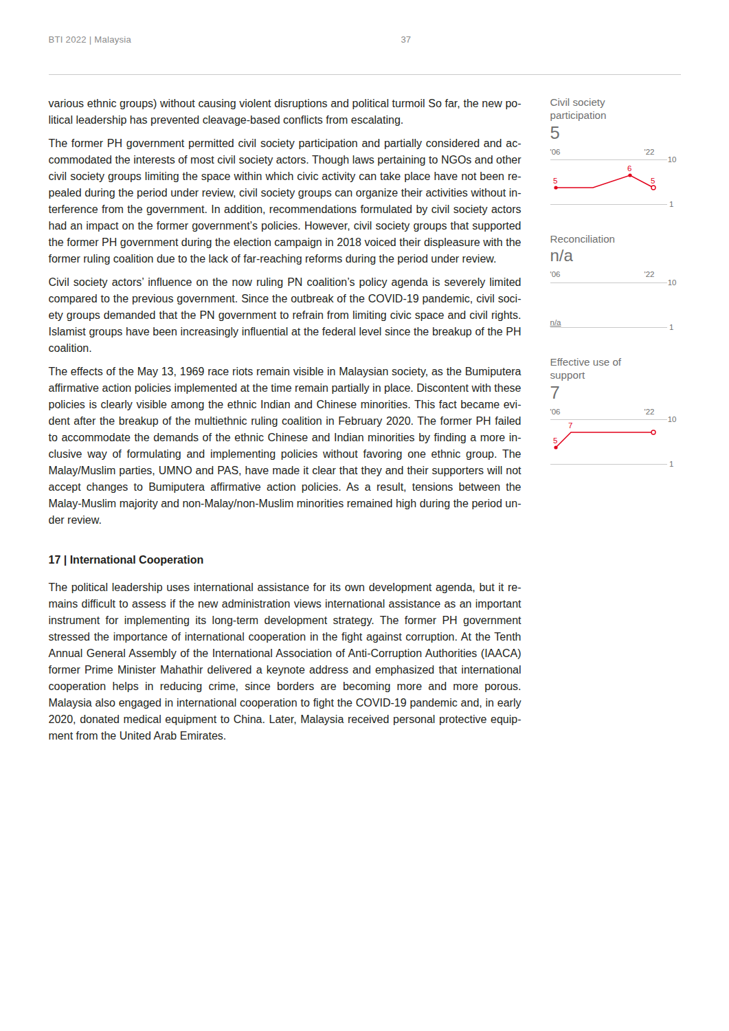BTI 2022 | Malaysia
37
various ethnic groups) without causing violent disruptions and political turmoil So far, the new political leadership has prevented cleavage-based conflicts from escalating.
The former PH government permitted civil society participation and partially considered and accommodated the interests of most civil society actors. Though laws pertaining to NGOs and other civil society groups limiting the space within which civic activity can take place have not been repealed during the period under review, civil society groups can organize their activities without interference from the government. In addition, recommendations formulated by civil society actors had an impact on the former government’s policies. However, civil society groups that supported the former PH government during the election campaign in 2018 voiced their displeasure with the former ruling coalition due to the lack of far-reaching reforms during the period under review.
Civil society actors’ influence on the now ruling PN coalition’s policy agenda is severely limited compared to the previous government. Since the outbreak of the COVID-19 pandemic, civil society groups demanded that the PN government to refrain from limiting civic space and civil rights. Islamist groups have been increasingly influential at the federal level since the breakup of the PH coalition.
The effects of the May 13, 1969 race riots remain visible in Malaysian society, as the Bumiputera affirmative action policies implemented at the time remain partially in place. Discontent with these policies is clearly visible among the ethnic Indian and Chinese minorities. This fact became evident after the breakup of the multiethnic ruling coalition in February 2020. The former PH failed to accommodate the demands of the ethnic Chinese and Indian minorities by finding a more inclusive way of formulating and implementing policies without favoring one ethnic group. The Malay/Muslim parties, UMNO and PAS, have made it clear that they and their supporters will not accept changes to Bumiputera affirmative action policies. As a result, tensions between the Malay-Muslim majority and non-Malay/non-Muslim minorities remained high during the period under review.
17 | International Cooperation
The political leadership uses international assistance for its own development agenda, but it remains difficult to assess if the new administration views international assistance as an important instrument for implementing its long-term development strategy. The former PH government stressed the importance of international cooperation in the fight against corruption. At the Tenth Annual General Assembly of the International Association of Anti-Corruption Authorities (IAACA) former Prime Minister Mahathir delivered a keynote address and emphasized that international cooperation helps in reducing crime, since borders are becoming more and more porous. Malaysia also engaged in international cooperation to fight the COVID-19 pandemic and, in early 2020, donated medical equipment to China. Later, Malaysia received personal protective equipment from the United Arab Emirates.
Civil society
participation
5
'06'22
10
5 6 5
1
Reconciliation
n/a
'06'22
10
1 n/a
Effective use of
support
7
'06'22
10
5 7
1